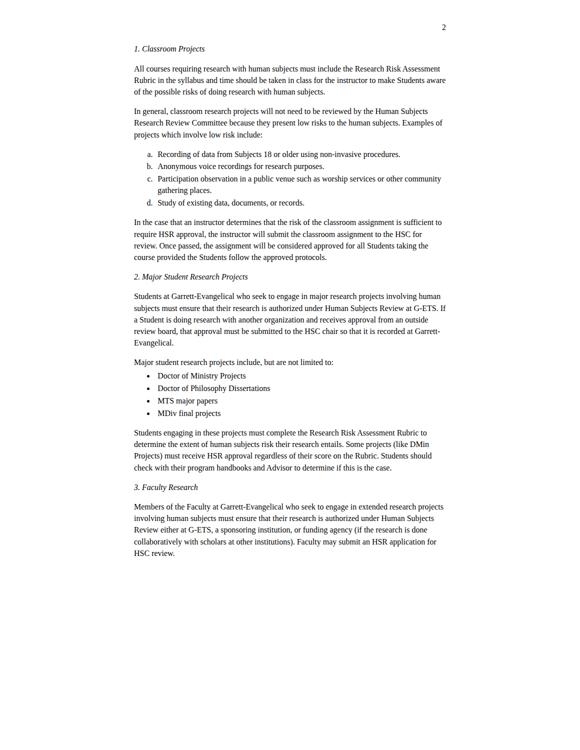2
1. Classroom Projects
All courses requiring research with human subjects must include the Research Risk Assessment Rubric in the syllabus and time should be taken in class for the instructor to make Students aware of the possible risks of doing research with human subjects.
In general, classroom research projects will not need to be reviewed by the Human Subjects Research Review Committee because they present low risks to the human subjects. Examples of projects which involve low risk include:
Recording of data from Subjects 18 or older using non-invasive procedures.
Anonymous voice recordings for research purposes.
Participation observation in a public venue such as worship services or other community gathering places.
Study of existing data, documents, or records.
In the case that an instructor determines that the risk of the classroom assignment is sufficient to require HSR approval, the instructor will submit the classroom assignment to the HSC for review. Once passed, the assignment will be considered approved for all Students taking the course provided the Students follow the approved protocols.
2. Major Student Research Projects
Students at Garrett-Evangelical who seek to engage in major research projects involving human subjects must ensure that their research is authorized under Human Subjects Review at G-ETS. If a Student is doing research with another organization and receives approval from an outside review board, that approval must be submitted to the HSC chair so that it is recorded at Garrett-Evangelical.
Major student research projects include, but are not limited to:
Doctor of Ministry Projects
Doctor of Philosophy Dissertations
MTS major papers
MDiv final projects
Students engaging in these projects must complete the Research Risk Assessment Rubric to determine the extent of human subjects risk their research entails. Some projects (like DMin Projects) must receive HSR approval regardless of their score on the Rubric. Students should check with their program handbooks and Advisor to determine if this is the case.
3. Faculty Research
Members of the Faculty at Garrett-Evangelical who seek to engage in extended research projects involving human subjects must ensure that their research is authorized under Human Subjects Review either at G-ETS, a sponsoring institution, or funding agency (if the research is done collaboratively with scholars at other institutions). Faculty may submit an HSR application for HSC review.